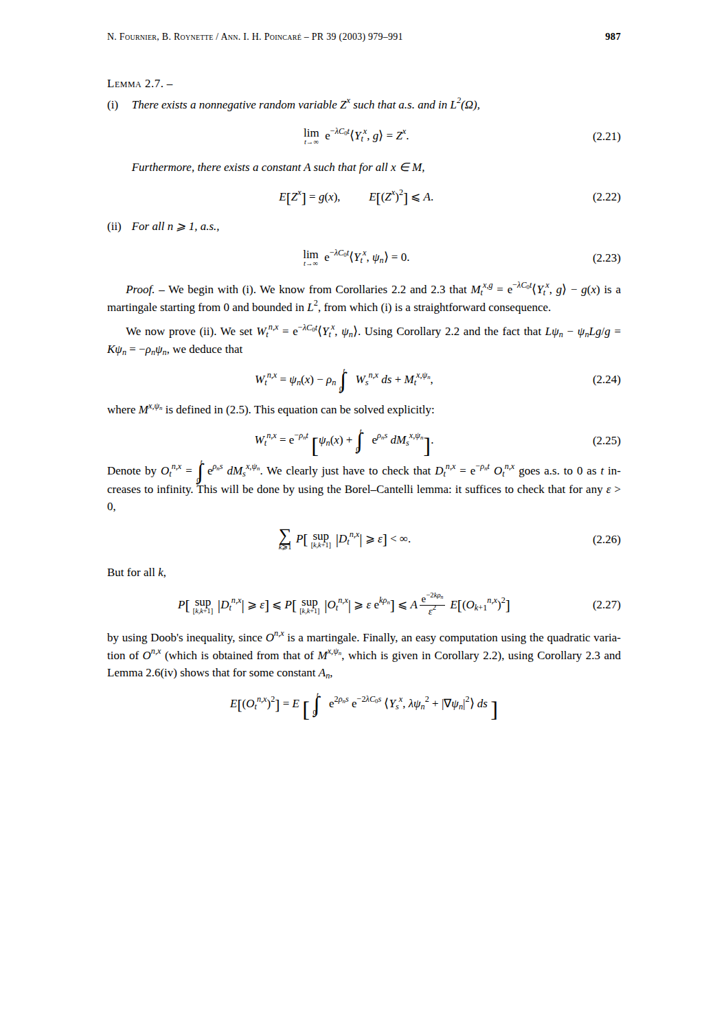N. Fournier, B. Roynette / Ann. I. H. Poincaré – PR 39 (2003) 979–991 987
Lemma 2.7. –
(i) There exists a nonnegative random variable Zx such that a.s. and in L2(Ω),
lim t→∞ e−λC0t⟨Ytx, g⟩ = Zx.
(2.21)
Furthermore, there exists a constant A such that for all x ∈ M,
E[Zx] = g(x), E[(Zx)2] ⩽ A.
(2.22)
(ii) For all n ⩾ 1, a.s.,
lim t→∞ e−λC0t⟨Ytx, ψn⟩ = 0.
(2.23)
Proof. – We begin with (i). We know from Corollaries 2.2 and 2.3 that Mtx,g = e−λC0t⟨Ytx, g⟩ − g(x) is a martingale starting from 0 and bounded in L2, from which (i) is a straightforward consequence.
We now prove (ii). We set Wtn,x = e−λC0t⟨Ytx, ψn⟩. Using Corollary 2.2 and the fact that Lψn − ψnLg/g = Kψn = −ρnψn, we deduce that
Wtn,x = ψn(x) − ρn t∫0 Wsn,x ds + Mtx,ψn,
(2.24)
where Mx,ψn is defined in (2.5). This equation can be solved explicitly:
Wtn,x = e−ρnt [ψn(x) + t∫0 eρns dMsx,ψn].
(2.25)
Denote by Otn,x = t∫0eρns dMsx,ψn. We clearly just have to check that Dtn,x = e−ρnt Otn,x goes a.s. to 0 as t increases to infinity. This will be done by using the Borel–Cantelli lemma: it suffices to check that for any ε > 0,
∑k⩾1 P[ sup[k,k+1] |Dtn,x| ⩾ ε] < ∞.
(2.26)
But for all k,
P[ sup[k,k+1] |Dtn,x| ⩾ ε] ⩽ P[ sup[k,k+1] |Otn,x| ⩾ ε ekρn] ⩽ Ae−2kρn ε2 E[(Ok+1n,x)2]
(2.27)
by using Doob's inequality, since On,x is a martingale. Finally, an easy computation using the quadratic variation of On,x (which is obtained from that of Mx,ψn, which is given in Corollary 2.2), using Corollary 2.3 and Lemma 2.6(iv) shows that for some constant An,
E[(Otn,x)2] = E [ t∫0 e2ρns e−2λC0s ⟨Ysx, λψn2 + |∇ψn|2⟩ ds ]